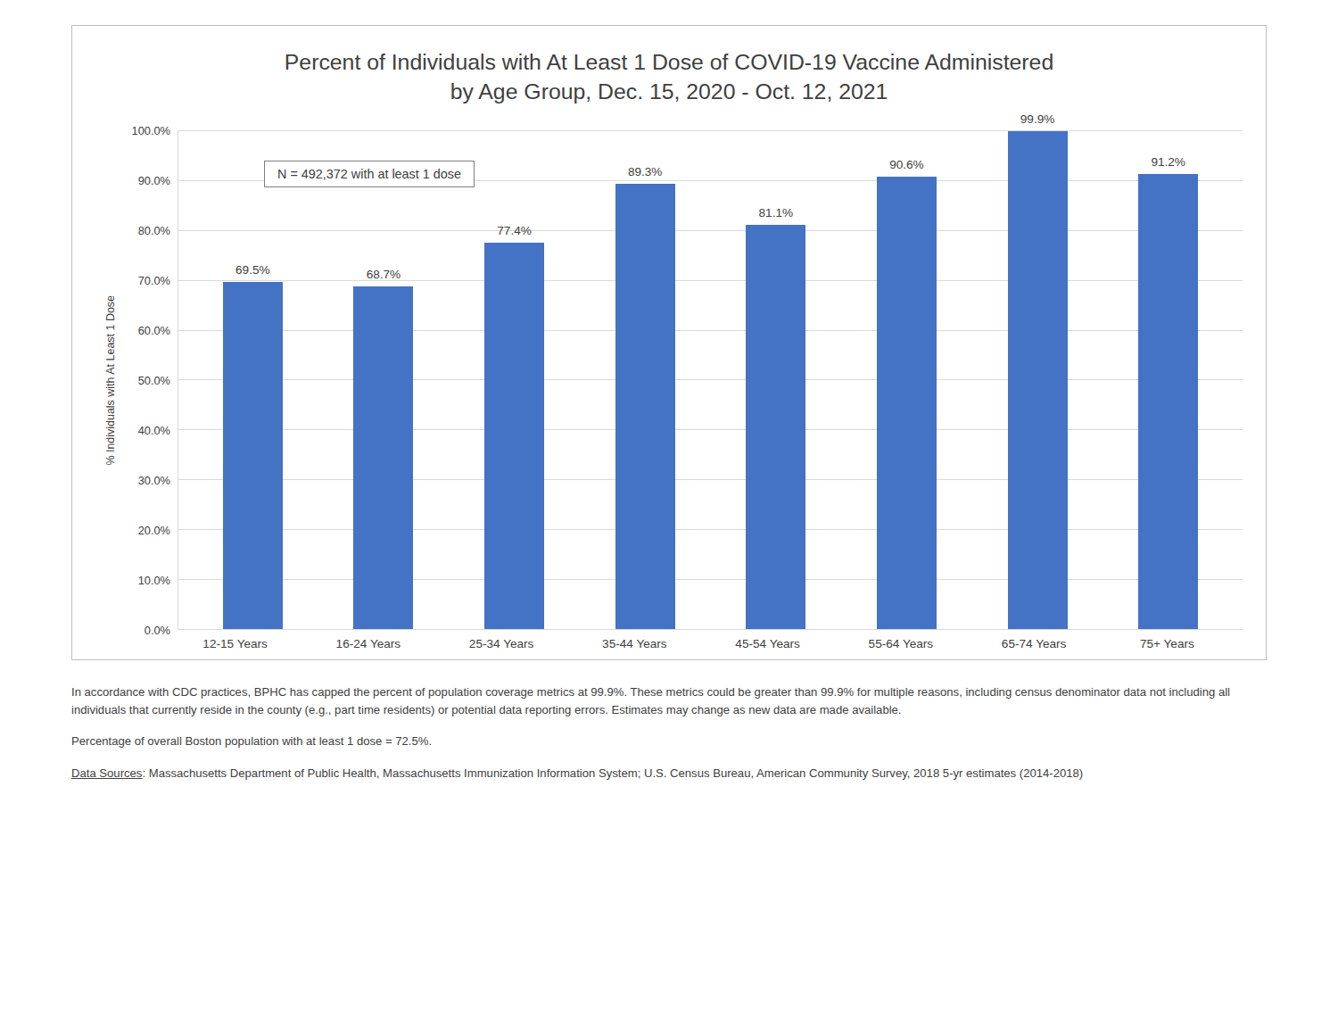Percent of Individuals with At Least 1 Dose of COVID-19 Vaccine Administered
by Age Group, Dec. 15, 2020 - Oct. 12, 2021
% Individuals with At Least 1 Dose
100.0% 90.0% 80.0% 70.0% 60.0% 50.0% 40.0% 30.0% 20.0% 10.0% 0.0%
N = 492,372 with at least 1 dose
69.5%
68.7%
77.4%
89.3%
81.1%
90.6%
99.9%
91.2%
12-15 Years 16-24 Years 25-34 Years 35-44 Years 45-54 Years 55-64 Years 65-74 Years 75+ Years
In accordance with CDC practices, BPHC has capped the percent of population coverage metrics at 99.9%. These metrics could be greater than 99.9% for multiple reasons, including census denominator data not including all individuals that currently reside in the county (e.g., part time residents) or potential data reporting errors. Estimates may change as new data are made available.
Percentage of overall Boston population with at least 1 dose = 72.5%.
Data Sources: Massachusetts Department of Public Health, Massachusetts Immunization Information System; U.S. Census Bureau, American Community Survey, 2018 5-yr estimates (2014-2018)